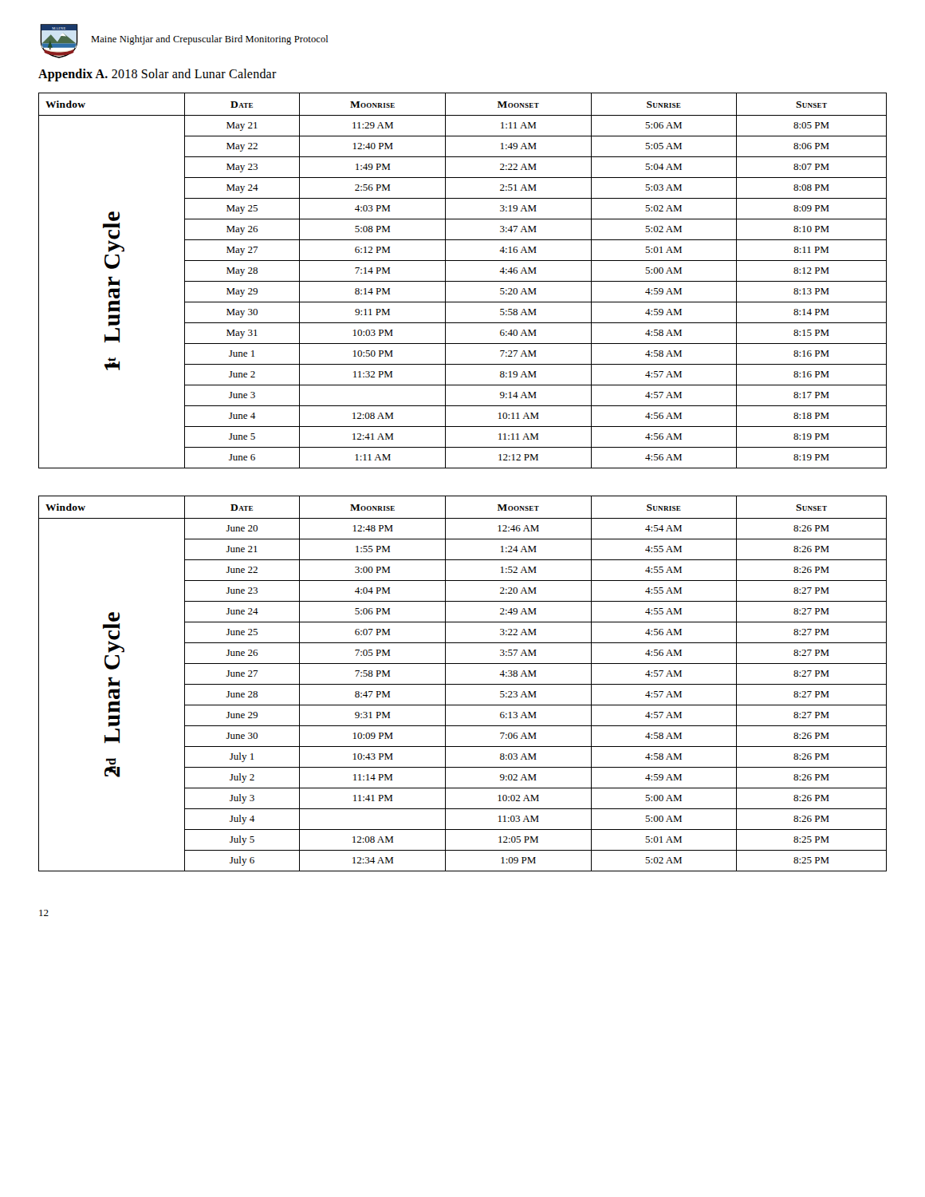MAINE
Maine Nightjar and Crepuscular Bird Monitoring Protocol
Appendix A. 2018 Solar and Lunar Calendar
| Window | Date | Moonrise | Moonset | Sunrise | Sunset |
| --- | --- | --- | --- | --- | --- |
| 1 st Lunar Cycle | May 21 | 11:29 AM | 1:11 AM | 5:06 AM | 8:05 PM |
| May 22 | 12:40 PM | 1:49 AM | 5:05 AM | 8:06 PM |
| May 23 | 1:49 PM | 2:22 AM | 5:04 AM | 8:07 PM |
| May 24 | 2:56 PM | 2:51 AM | 5:03 AM | 8:08 PM |
| May 25 | 4:03 PM | 3:19 AM | 5:02 AM | 8:09 PM |
| May 26 | 5:08 PM | 3:47 AM | 5:02 AM | 8:10 PM |
| May 27 | 6:12 PM | 4:16 AM | 5:01 AM | 8:11 PM |
| May 28 | 7:14 PM | 4:46 AM | 5:00 AM | 8:12 PM |
| May 29 | 8:14 PM | 5:20 AM | 4:59 AM | 8:13 PM |
| May 30 | 9:11 PM | 5:58 AM | 4:59 AM | 8:14 PM |
| May 31 | 10:03 PM | 6:40 AM | 4:58 AM | 8:15 PM |
| June 1 | 10:50 PM | 7:27 AM | 4:58 AM | 8:16 PM |
| June 2 | 11:32 PM | 8:19 AM | 4:57 AM | 8:16 PM |
| June 3 | | 9:14 AM | 4:57 AM | 8:17 PM |
| June 4 | 12:08 AM | 10:11 AM | 4:56 AM | 8:18 PM |
| June 5 | 12:41 AM | 11:11 AM | 4:56 AM | 8:19 PM |
| June 6 | 1:11 AM | 12:12 PM | 4:56 AM | 8:19 PM |
| Window | Date | Moonrise | Moonset | Sunrise | Sunset |
| --- | --- | --- | --- | --- | --- |
| 2 nd Lunar Cycle | June 20 | 12:48 PM | 12:46 AM | 4:54 AM | 8:26 PM |
| June 21 | 1:55 PM | 1:24 AM | 4:55 AM | 8:26 PM |
| June 22 | 3:00 PM | 1:52 AM | 4:55 AM | 8:26 PM |
| June 23 | 4:04 PM | 2:20 AM | 4:55 AM | 8:27 PM |
| June 24 | 5:06 PM | 2:49 AM | 4:55 AM | 8:27 PM |
| June 25 | 6:07 PM | 3:22 AM | 4:56 AM | 8:27 PM |
| June 26 | 7:05 PM | 3:57 AM | 4:56 AM | 8:27 PM |
| June 27 | 7:58 PM | 4:38 AM | 4:57 AM | 8:27 PM |
| June 28 | 8:47 PM | 5:23 AM | 4:57 AM | 8:27 PM |
| June 29 | 9:31 PM | 6:13 AM | 4:57 AM | 8:27 PM |
| June 30 | 10:09 PM | 7:06 AM | 4:58 AM | 8:26 PM |
| July 1 | 10:43 PM | 8:03 AM | 4:58 AM | 8:26 PM |
| July 2 | 11:14 PM | 9:02 AM | 4:59 AM | 8:26 PM |
| July 3 | 11:41 PM | 10:02 AM | 5:00 AM | 8:26 PM |
| July 4 | | 11:03 AM | 5:00 AM | 8:26 PM |
| July 5 | 12:08 AM | 12:05 PM | 5:01 AM | 8:25 PM |
| July 6 | 12:34 AM | 1:09 PM | 5:02 AM | 8:25 PM |
12